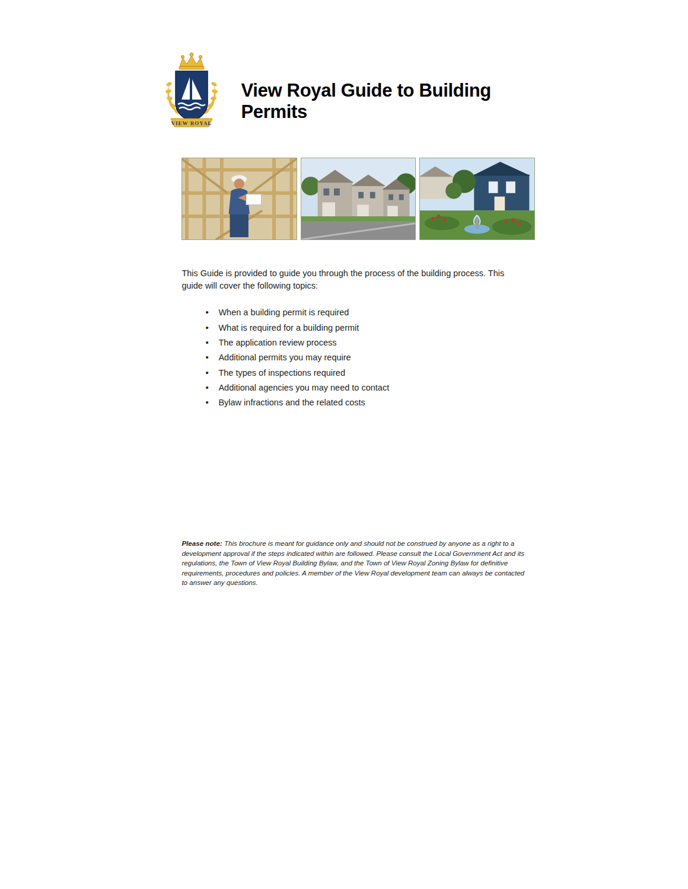VIEW ROYAL
View Royal Guide to Building Permits
This Guide is provided to guide you through the process of the building process. This guide will cover the following topics:
When a building permit is required
What is required for a building permit
The application review process
Additional permits you may require
The types of inspections required
Additional agencies you may need to contact
Bylaw infractions and the related costs
Please note: This brochure is meant for guidance only and should not be construed by anyone as a right to a development approval if the steps indicated within are followed. Please consult the Local Government Act and its regulations, the Town of View Royal Building Bylaw, and the Town of View Royal Zoning Bylaw for definitive requirements, procedures and policies. A member of the View Royal development team can always be contacted to answer any questions.